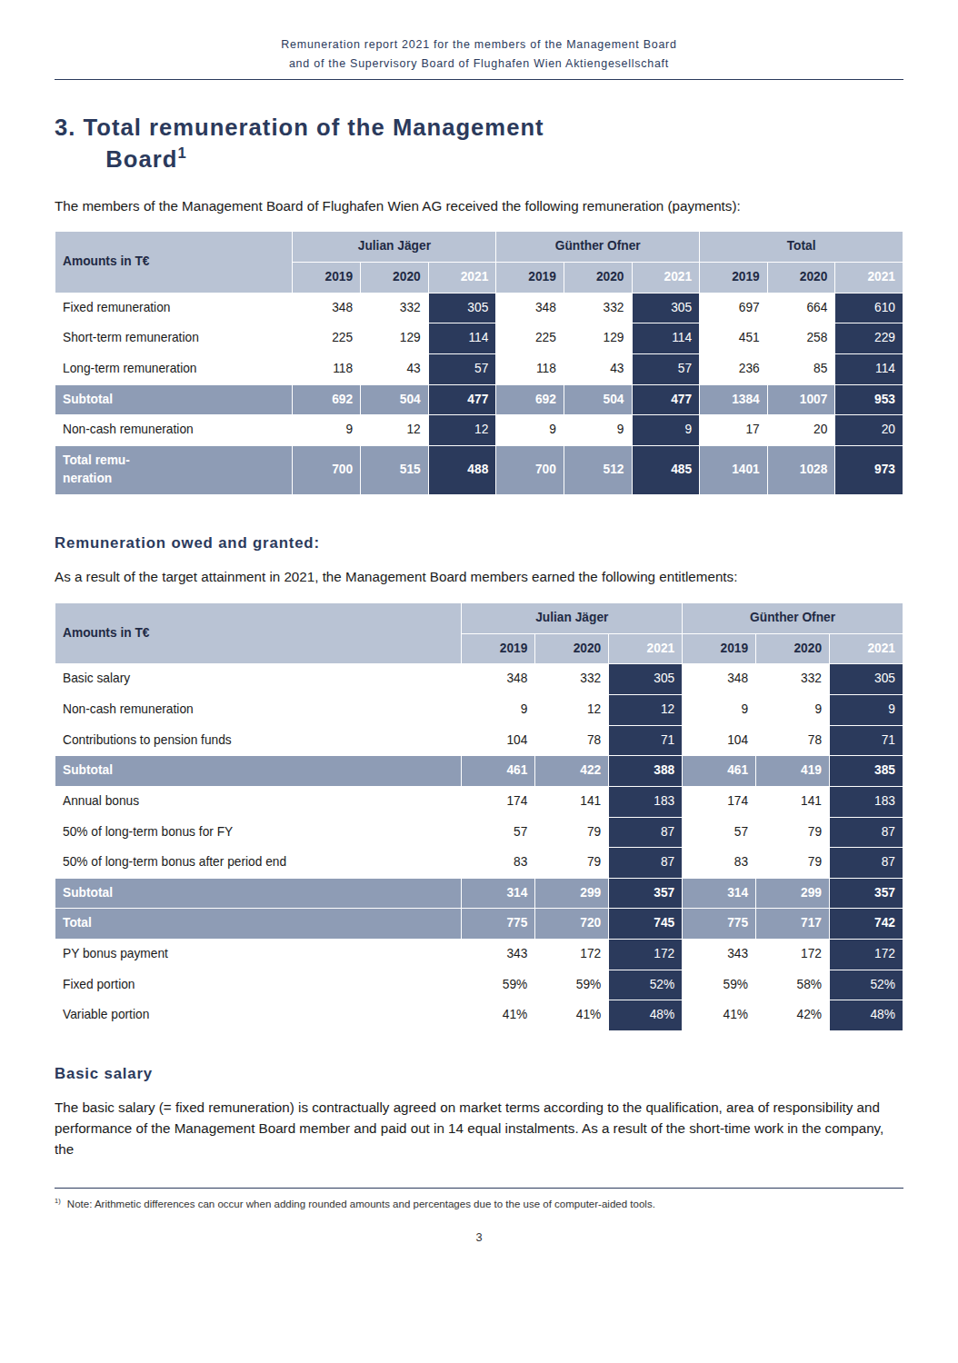Remuneration report 2021 for the members of the Management Board
and of the Supervisory Board of Flughafen Wien Aktiengesellschaft
3. Total remuneration of the ManagementBoard1
The members of the Management Board of Flughafen Wien AG received the following remuneration (payments):
| Amounts in T€ | Julian Jäger | Günther Ofner | Total |
| --- | --- | --- | --- |
| 2019 | 2020 | 2021 | 2019 | 2020 | 2021 | 2019 | 2020 | 2021 |
| Fixed remuneration | 348 | 332 | 305 | 348 | 332 | 305 | 697 | 664 | 610 |
| Short-term remuneration | 225 | 129 | 114 | 225 | 129 | 114 | 451 | 258 | 229 |
| Long-term remuneration | 118 | 43 | 57 | 118 | 43 | 57 | 236 | 85 | 114 |
| Subtotal | 692 | 504 | 477 | 692 | 504 | 477 | 1384 | 1007 | 953 |
| Non-cash remuneration | 9 | 12 | 12 | 9 | 9 | 9 | 17 | 20 | 20 |
| Total remu- neration | 700 | 515 | 488 | 700 | 512 | 485 | 1401 | 1028 | 973 |
Remuneration owed and granted:
As a result of the target attainment in 2021, the Management Board members earned the following entitlements:
| Amounts in T€ | Julian Jäger | Günther Ofner |
| --- | --- | --- |
| 2019 | 2020 | 2021 | 2019 | 2020 | 2021 |
| Basic salary | 348 | 332 | 305 | 348 | 332 | 305 |
| Non-cash remuneration | 9 | 12 | 12 | 9 | 9 | 9 |
| Contributions to pension funds | 104 | 78 | 71 | 104 | 78 | 71 |
| Subtotal | 461 | 422 | 388 | 461 | 419 | 385 |
| Annual bonus | 174 | 141 | 183 | 174 | 141 | 183 |
| 50% of long-term bonus for FY | 57 | 79 | 87 | 57 | 79 | 87 |
| 50% of long-term bonus after period end | 83 | 79 | 87 | 83 | 79 | 87 |
| Subtotal | 314 | 299 | 357 | 314 | 299 | 357 |
| Total | 775 | 720 | 745 | 775 | 717 | 742 |
| PY bonus payment | 343 | 172 | 172 | 343 | 172 | 172 |
| Fixed portion | 59% | 59% | 52% | 59% | 58% | 52% |
| Variable portion | 41% | 41% | 48% | 41% | 42% | 48% |
Basic salary
The basic salary (= fixed remuneration) is contractually agreed on market terms according to the qualification, area of responsibility and performance of the Management Board member and paid out in 14 equal instalments. As a result of the short-time work in the company, the
1) Note: Arithmetic differences can occur when adding rounded amounts and percentages due to the use of computer-aided tools.
3